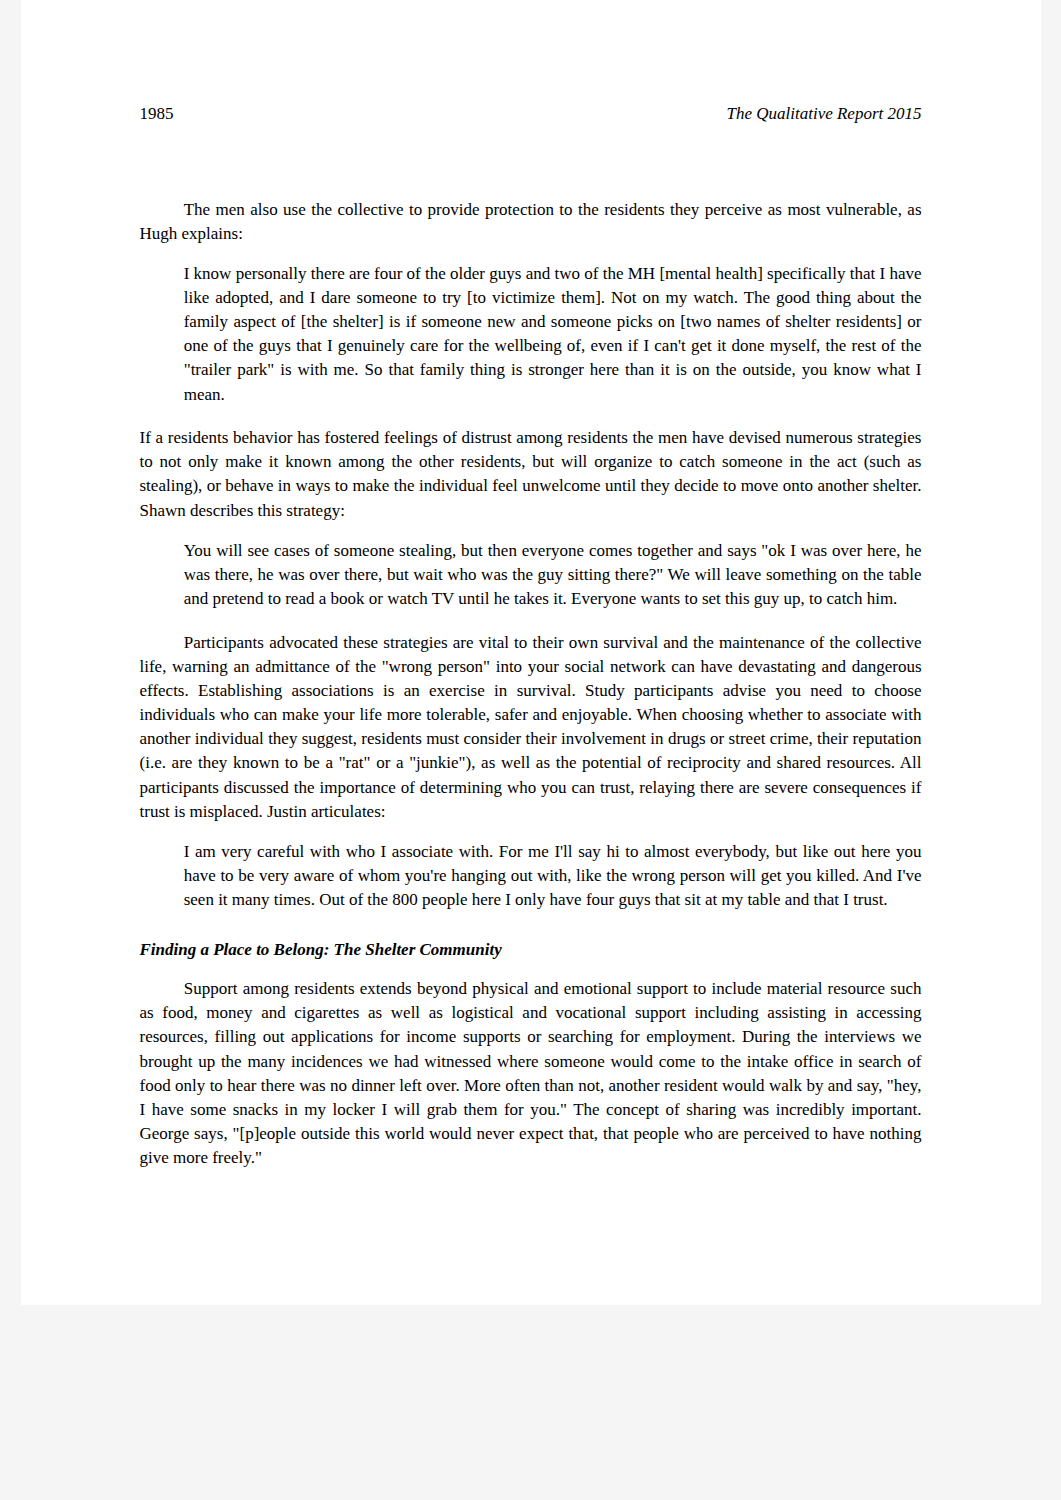1985 The Qualitative Report 2015
The men also use the collective to provide protection to the residents they perceive as most vulnerable, as Hugh explains:
I know personally there are four of the older guys and two of the MH [mental health] specifically that I have like adopted, and I dare someone to try [to victimize them]. Not on my watch. The good thing about the family aspect of [the shelter] is if someone new and someone picks on [two names of shelter residents] or one of the guys that I genuinely care for the wellbeing of, even if I can't get it done myself, the rest of the "trailer park" is with me. So that family thing is stronger here than it is on the outside, you know what I mean.
If a residents behavior has fostered feelings of distrust among residents the men have devised numerous strategies to not only make it known among the other residents, but will organize to catch someone in the act (such as stealing), or behave in ways to make the individual feel unwelcome until they decide to move onto another shelter. Shawn describes this strategy:
You will see cases of someone stealing, but then everyone comes together and says "ok I was over here, he was there, he was over there, but wait who was the guy sitting there?" We will leave something on the table and pretend to read a book or watch TV until he takes it. Everyone wants to set this guy up, to catch him.
Participants advocated these strategies are vital to their own survival and the maintenance of the collective life, warning an admittance of the "wrong person" into your social network can have devastating and dangerous effects. Establishing associations is an exercise in survival. Study participants advise you need to choose individuals who can make your life more tolerable, safer and enjoyable. When choosing whether to associate with another individual they suggest, residents must consider their involvement in drugs or street crime, their reputation (i.e. are they known to be a "rat" or a "junkie"), as well as the potential of reciprocity and shared resources. All participants discussed the importance of determining who you can trust, relaying there are severe consequences if trust is misplaced. Justin articulates:
I am very careful with who I associate with. For me I'll say hi to almost everybody, but like out here you have to be very aware of whom you're hanging out with, like the wrong person will get you killed. And I've seen it many times. Out of the 800 people here I only have four guys that sit at my table and that I trust.
Finding a Place to Belong: The Shelter Community
Support among residents extends beyond physical and emotional support to include material resource such as food, money and cigarettes as well as logistical and vocational support including assisting in accessing resources, filling out applications for income supports or searching for employment. During the interviews we brought up the many incidences we had witnessed where someone would come to the intake office in search of food only to hear there was no dinner left over. More often than not, another resident would walk by and say, "hey, I have some snacks in my locker I will grab them for you." The concept of sharing was incredibly important. George says, "[p]eople outside this world would never expect that, that people who are perceived to have nothing give more freely."